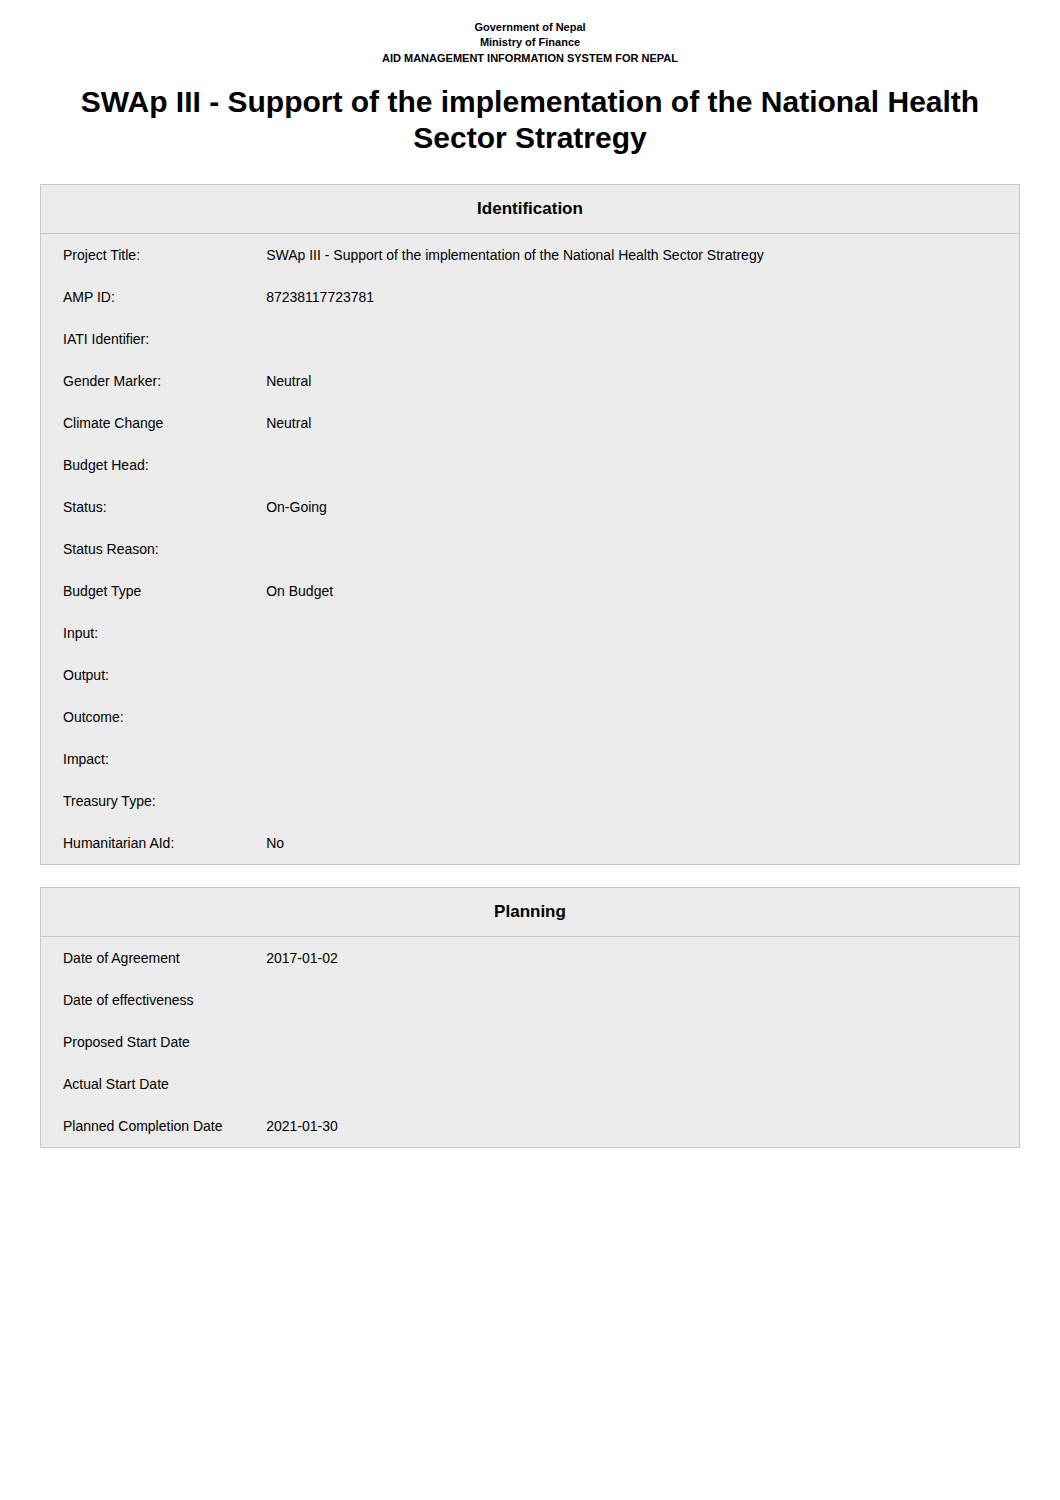Government of Nepal
Ministry of Finance
AID MANAGEMENT INFORMATION SYSTEM FOR NEPAL
SWAp III - Support of the implementation of the National Health Sector Stratregy
Identification
| Project Title: | SWAp III - Support of the implementation of the National Health Sector Stratregy |
| AMP ID: | 87238117723781 |
| IATI Identifier: | |
| Gender Marker: | Neutral |
| Climate Change | Neutral |
| Budget Head: | |
| Status: | On-Going |
| Status Reason: | |
| Budget Type | On Budget |
| Input: | |
| Output: | |
| Outcome: | |
| Impact: | |
| Treasury Type: | |
| Humanitarian AId: | No |
Planning
| Date of Agreement | 2017-01-02 |
| Date of effectiveness | |
| Proposed Start Date | |
| Actual Start Date | |
| Planned Completion Date | 2021-01-30 |